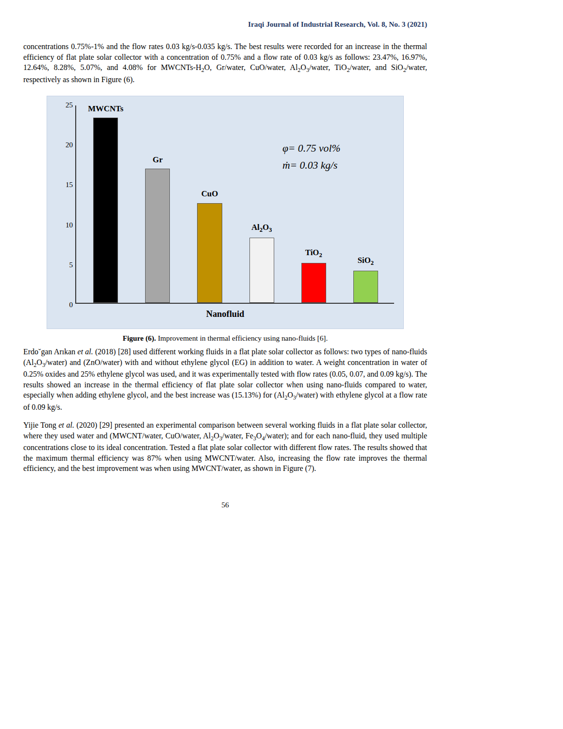Iraqi Journal of Industrial Research, Vol. 8, No. 3 (2021)
concentrations 0.75%-1% and the flow rates 0.03 kg/s-0.035 kg/s. The best results were recorded for an increase in the thermal efficiency of flat plate solar collector with a concentration of 0.75% and a flow rate of 0.03 kg/s as follows: 23.47%, 16.97%, 12.64%, 8.28%, 5.07%, and 4.08% for MWCNTs-H2O, Gr/water, CuO/water, Al2O3/water, TiO2/water, and SiO2/water, respectively as shown in Figure (6).
Increase in thermal efficiency (%)
25 20 15 10 5 0
φ= 0.75 vol%
ṁ= 0.03 kg/s
MWCNTs
Gr
CuO
Al2O3
TiO2
SiO2
Nanofluid
Figure (6). Improvement in thermal efficiency using nano-fluids [6].
Erdo˘gan Arıkan et al. (2018) [28] used different working fluids in a flat plate solar collector as follows: two types of nano-fluids (Al2O3/water) and (ZnO/water) with and without ethylene glycol (EG) in addition to water. A weight concentration in water of 0.25% oxides and 25% ethylene glycol was used, and it was experimentally tested with flow rates (0.05, 0.07, and 0.09 kg/s). The results showed an increase in the thermal efficiency of flat plate solar collector when using nano-fluids compared to water, especially when adding ethylene glycol, and the best increase was (15.13%) for (Al2O3/water) with ethylene glycol at a flow rate of 0.09 kg/s.
Yijie Tong et al. (2020) [29] presented an experimental comparison between several working fluids in a flat plate solar collector, where they used water and (MWCNT/water, CuO/water, Al2O3/water, Fe3O4/water); and for each nano-fluid, they used multiple concentrations close to its ideal concentration. Tested a flat plate solar collector with different flow rates. The results showed that the maximum thermal efficiency was 87% when using MWCNT/water. Also, increasing the flow rate improves the thermal efficiency, and the best improvement was when using MWCNT/water, as shown in Figure (7).
56